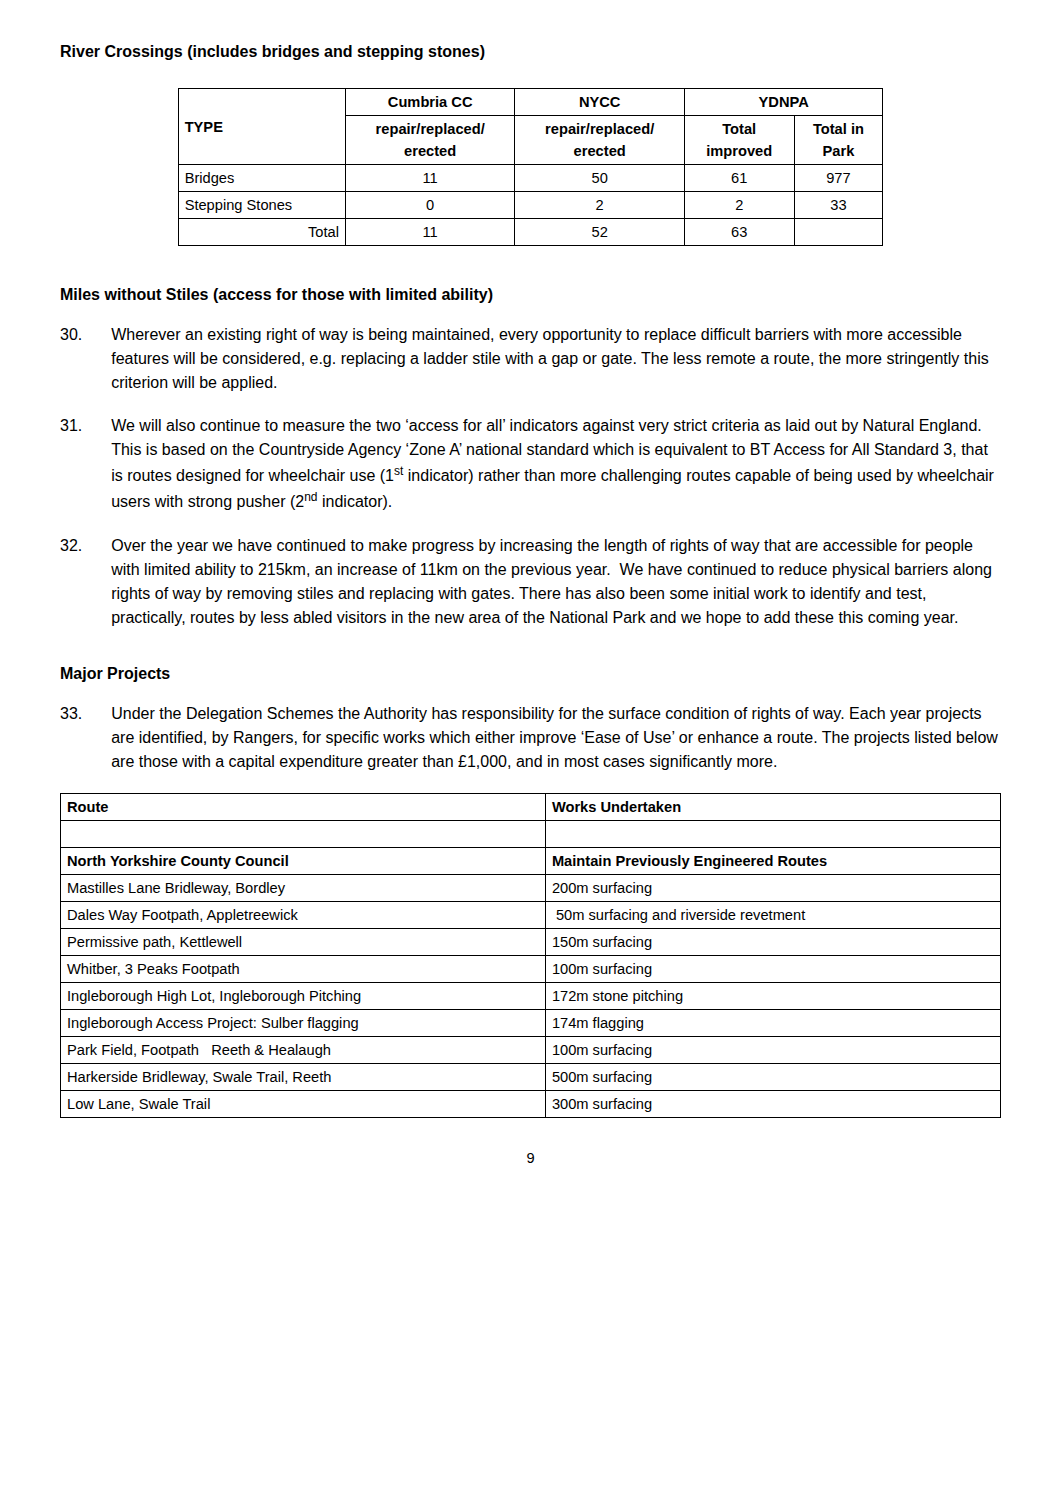River Crossings (includes bridges and stepping stones)
| TYPE | Cumbria CC | NYCC | YDNPA |
| --- | --- | --- | --- |
| repair/replaced/ erected | repair/replaced/ erected | Total improved | Total in Park |
| Bridges | 11 | 50 | 61 | 977 |
| Stepping Stones | 0 | 2 | 2 | 33 |
| Total | 11 | 52 | 63 | |
Miles without Stiles (access for those with limited ability)
30. Wherever an existing right of way is being maintained, every opportunity to replace difficult barriers with more accessible features will be considered, e.g. replacing a ladder stile with a gap or gate. The less remote a route, the more stringently this criterion will be applied.
31. We will also continue to measure the two ‘access for all’ indicators against very strict criteria as laid out by Natural England. This is based on the Countryside Agency ‘Zone A’ national standard which is equivalent to BT Access for All Standard 3, that is routes designed for wheelchair use (1st indicator) rather than more challenging routes capable of being used by wheelchair users with strong pusher (2nd indicator).
32. Over the year we have continued to make progress by increasing the length of rights of way that are accessible for people with limited ability to 215km, an increase of 11km on the previous year. We have continued to reduce physical barriers along rights of way by removing stiles and replacing with gates. There has also been some initial work to identify and test, practically, routes by less abled visitors in the new area of the National Park and we hope to add these this coming year.
Major Projects
33. Under the Delegation Schemes the Authority has responsibility for the surface condition of rights of way. Each year projects are identified, by Rangers, for specific works which either improve ‘Ease of Use’ or enhance a route. The projects listed below are those with a capital expenditure greater than £1,000, and in most cases significantly more.
| Route | Works Undertaken |
| --- | --- |
| North Yorkshire County Council | Maintain Previously Engineered Routes |
| Mastilles Lane Bridleway, Bordley | 200m surfacing |
| Dales Way Footpath, Appletreewick | 50m surfacing and riverside revetment |
| Permissive path, Kettlewell | 150m surfacing |
| Whitber, 3 Peaks Footpath | 100m surfacing |
| Ingleborough High Lot, Ingleborough Pitching | 172m stone pitching |
| Ingleborough Access Project: Sulber flagging | 174m flagging |
| Park Field, Footpath Reeth & Healaugh | 100m surfacing |
| Harkerside Bridleway, Swale Trail, Reeth | 500m surfacing |
| Low Lane, Swale Trail | 300m surfacing |
9